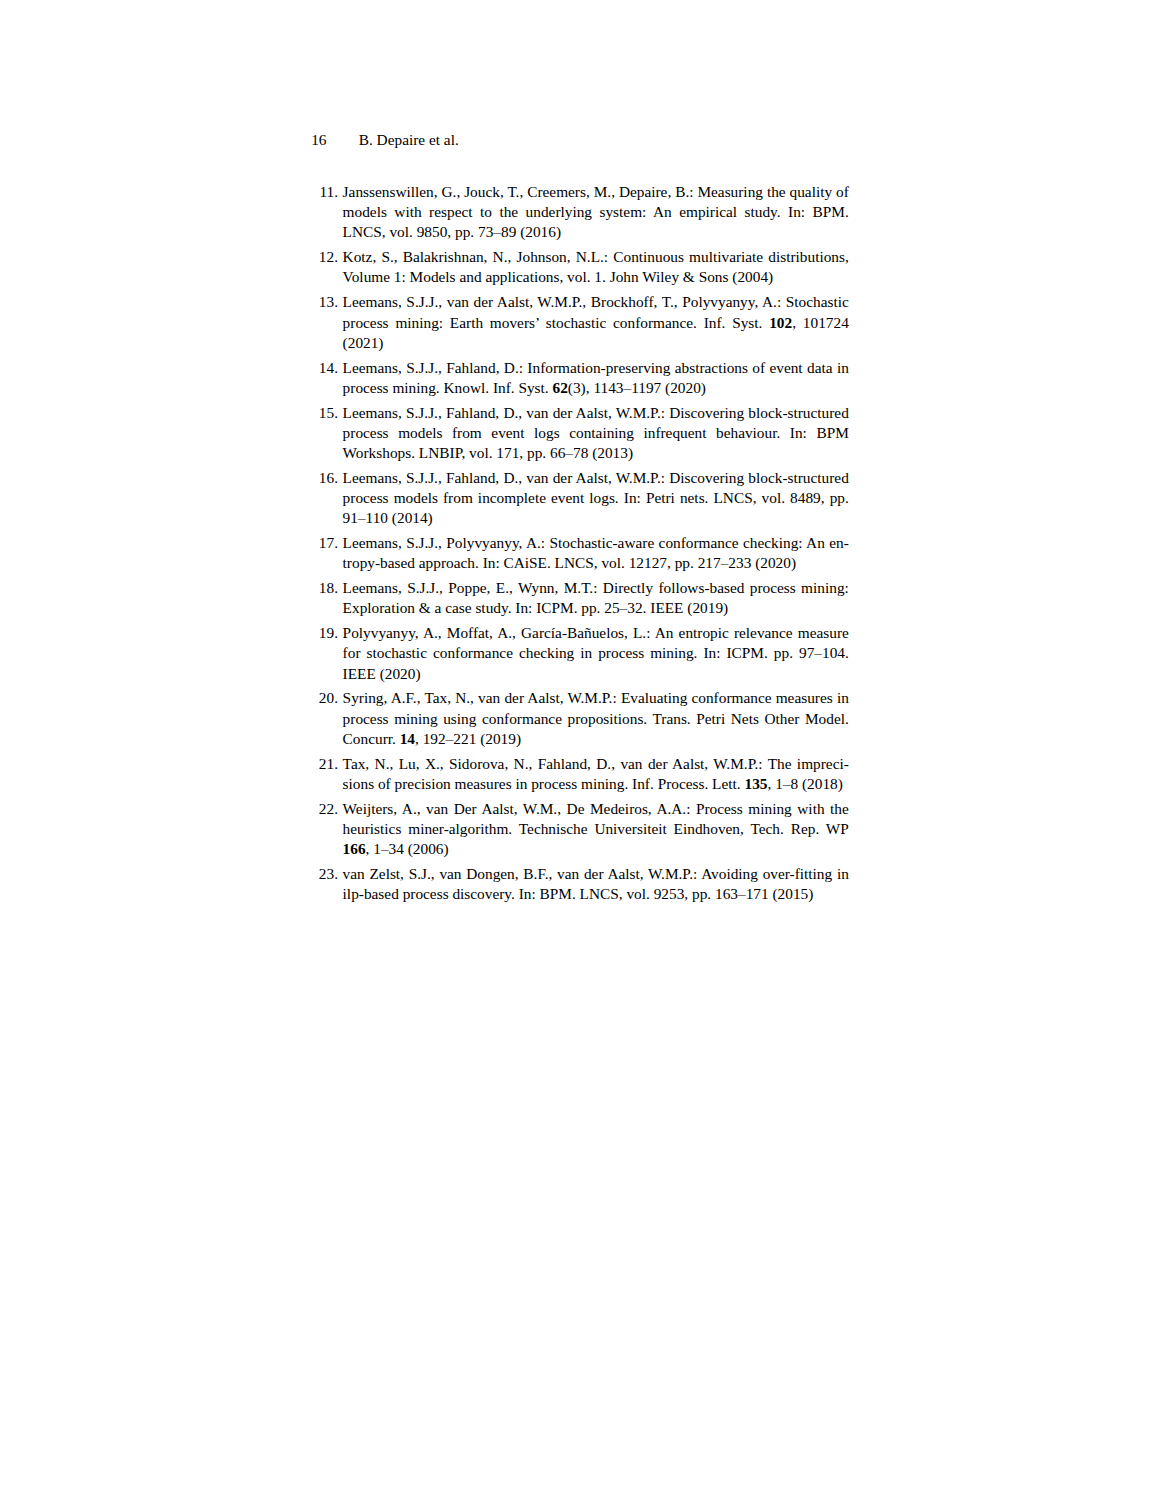16 B. Depaire et al.
11. Janssenswillen, G., Jouck, T., Creemers, M., Depaire, B.: Measuring the quality of models with respect to the underlying system: An empirical study. In: BPM. LNCS, vol. 9850, pp. 73–89 (2016)
12. Kotz, S., Balakrishnan, N., Johnson, N.L.: Continuous multivariate distributions, Volume 1: Models and applications, vol. 1. John Wiley & Sons (2004)
13. Leemans, S.J.J., van der Aalst, W.M.P., Brockhoff, T., Polyvyanyy, A.: Stochastic process mining: Earth movers’ stochastic conformance. Inf. Syst. 102, 101724 (2021)
14. Leemans, S.J.J., Fahland, D.: Information-preserving abstractions of event data in process mining. Knowl. Inf. Syst. 62(3), 1143–1197 (2020)
15. Leemans, S.J.J., Fahland, D., van der Aalst, W.M.P.: Discovering block-structured process models from event logs containing infrequent behaviour. In: BPM Workshops. LNBIP, vol. 171, pp. 66–78 (2013)
16. Leemans, S.J.J., Fahland, D., van der Aalst, W.M.P.: Discovering block-structured process models from incomplete event logs. In: Petri nets. LNCS, vol. 8489, pp. 91–110 (2014)
17. Leemans, S.J.J., Polyvyanyy, A.: Stochastic-aware conformance checking: An entropy-based approach. In: CAiSE. LNCS, vol. 12127, pp. 217–233 (2020)
18. Leemans, S.J.J., Poppe, E., Wynn, M.T.: Directly follows-based process mining: Exploration & a case study. In: ICPM. pp. 25–32. IEEE (2019)
19. Polyvyanyy, A., Moffat, A., García-Bañuelos, L.: An entropic relevance measure for stochastic conformance checking in process mining. In: ICPM. pp. 97–104. IEEE (2020)
20. Syring, A.F., Tax, N., van der Aalst, W.M.P.: Evaluating conformance measures in process mining using conformance propositions. Trans. Petri Nets Other Model. Concurr. 14, 192–221 (2019)
21. Tax, N., Lu, X., Sidorova, N., Fahland, D., van der Aalst, W.M.P.: The imprecisions of precision measures in process mining. Inf. Process. Lett. 135, 1–8 (2018)
22. Weijters, A., van Der Aalst, W.M., De Medeiros, A.A.: Process mining with the heuristics miner-algorithm. Technische Universiteit Eindhoven, Tech. Rep. WP 166, 1–34 (2006)
23. van Zelst, S.J., van Dongen, B.F., van der Aalst, W.M.P.: Avoiding over-fitting in ilp-based process discovery. In: BPM. LNCS, vol. 9253, pp. 163–171 (2015)